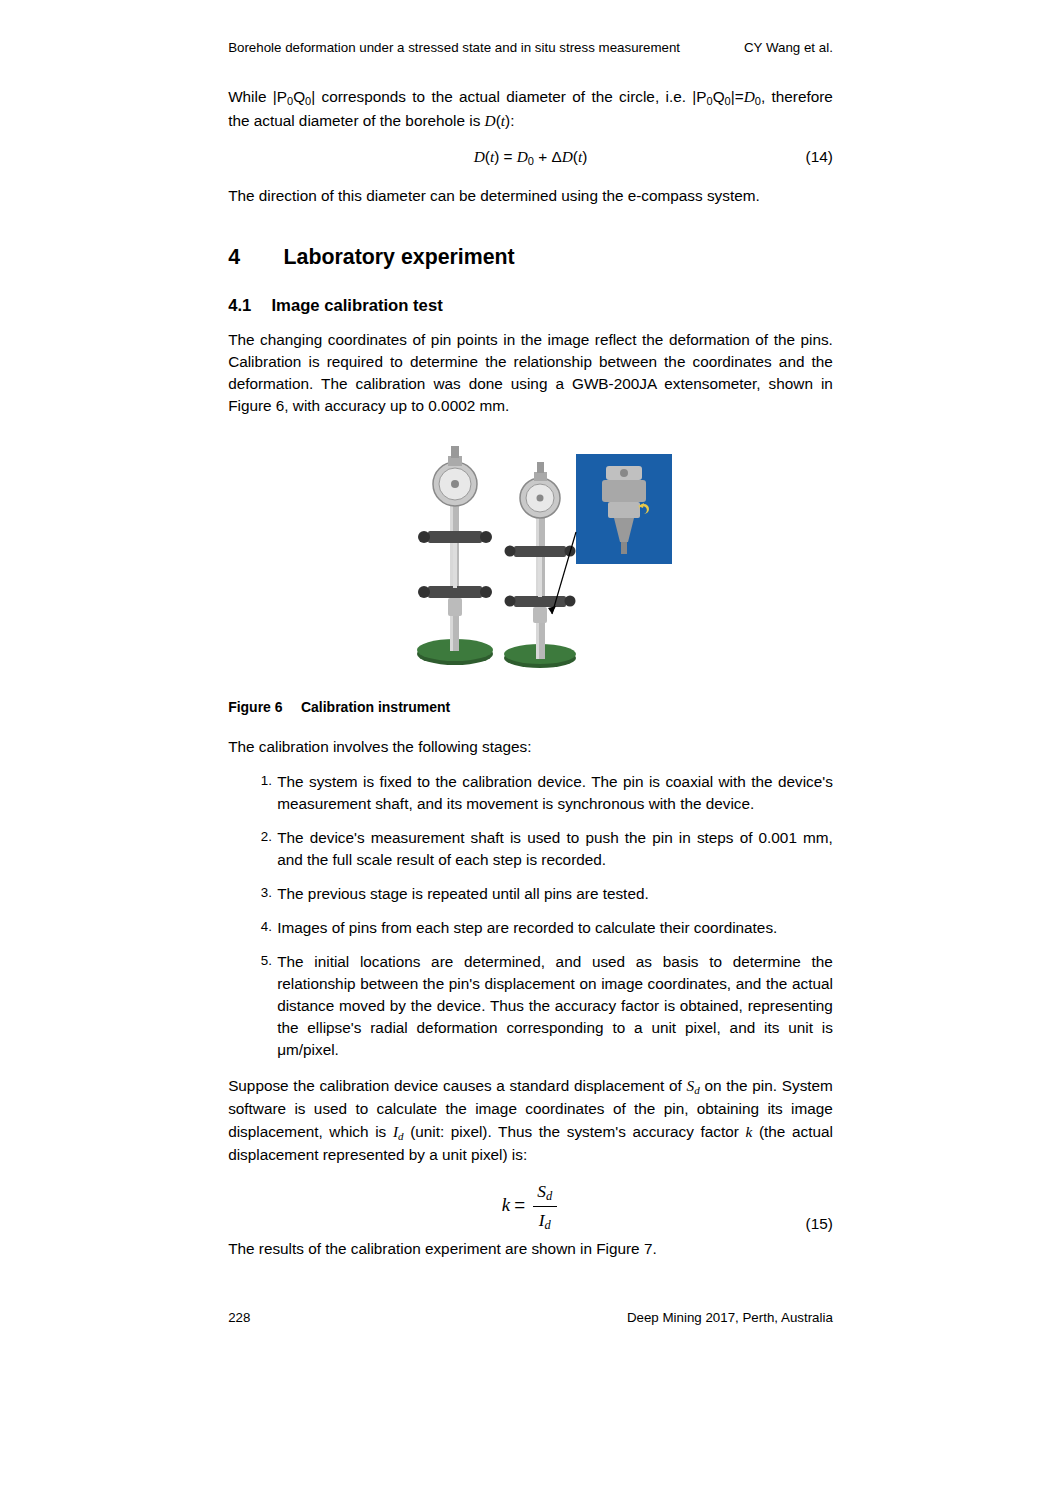Borehole deformation under a stressed state and in situ stress measurement
CY Wang et al.
While |P0Q0| corresponds to the actual diameter of the circle, i.e. |P0Q0|=D0, therefore the actual diameter of the borehole is D(t):
D(t) = D0 + ΔD(t)
(14)
The direction of this diameter can be determined using the e-compass system.
4 Laboratory experiment
4.1 Image calibration test
The changing coordinates of pin points in the image reflect the deformation of the pins. Calibration is required to determine the relationship between the coordinates and the deformation. The calibration was done using a GWB-200JA extensometer, shown in Figure 6, with accuracy up to 0.0002 mm.
Figure 6 Calibration instrument
The calibration involves the following stages:
The system is fixed to the calibration device. The pin is coaxial with the device's measurement shaft, and its movement is synchronous with the device.
The device's measurement shaft is used to push the pin in steps of 0.001 mm, and the full scale result of each step is recorded.
The previous stage is repeated until all pins are tested.
Images of pins from each step are recorded to calculate their coordinates.
The initial locations are determined, and used as basis to determine the relationship between the pin's displacement on image coordinates, and the actual distance moved by the device. Thus the accuracy factor is obtained, representing the ellipse's radial deformation corresponding to a unit pixel, and its unit is μm/pixel.
Suppose the calibration device causes a standard displacement of Sd on the pin. System software is used to calculate the image coordinates of the pin, obtaining its image displacement, which is Id (unit: pixel). Thus the system's accuracy factor k (the actual displacement represented by a unit pixel) is:
k = Sd Id
(15)
The results of the calibration experiment are shown in Figure 7.
228
Deep Mining 2017, Perth, Australia